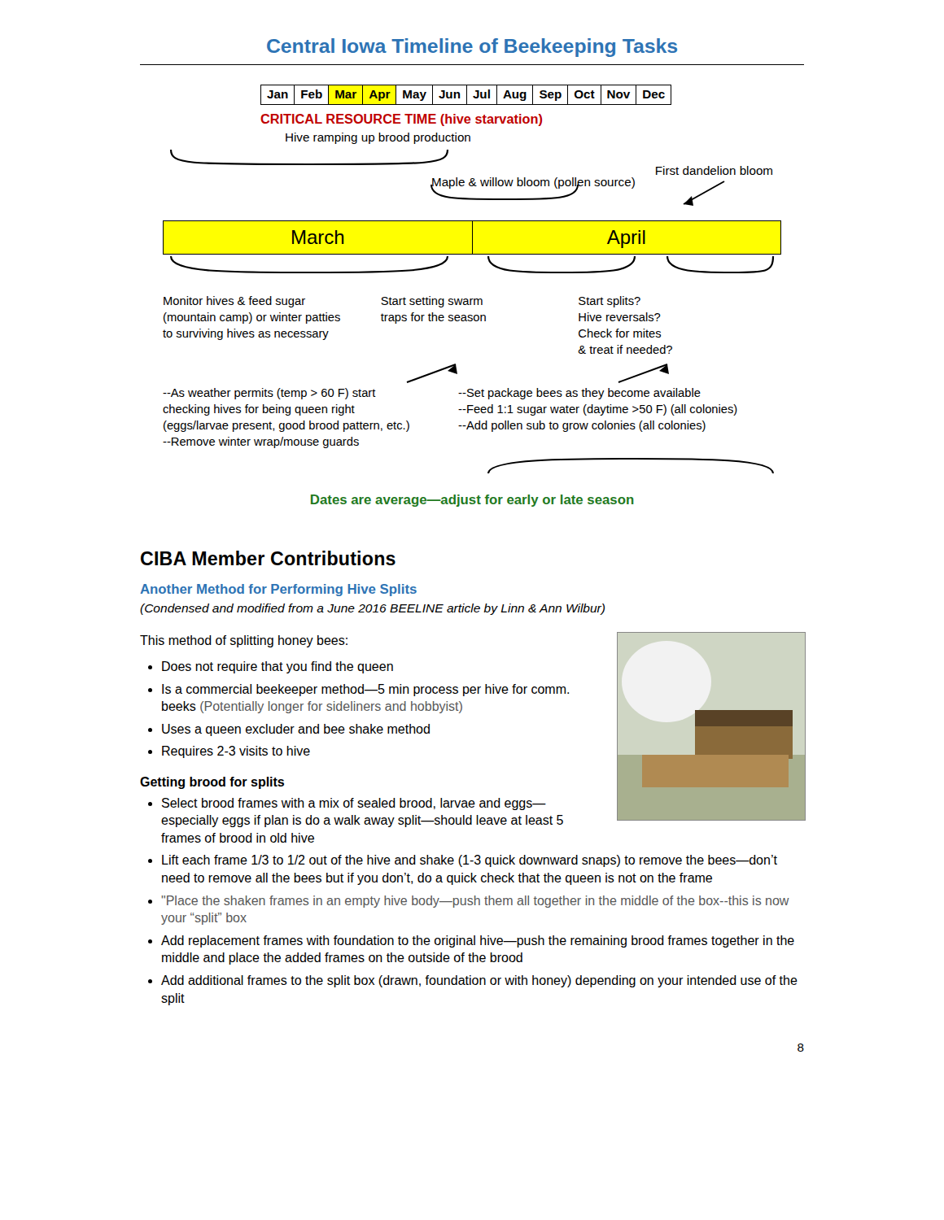Central Iowa Timeline of Beekeeping Tasks
| Jan | Feb | Mar | Apr | May | Jun | Jul | Aug | Sep | Oct | Nov | Dec |
CRITICAL RESOURCE TIME (hive starvation)
Hive ramping up brood production
Maple & willow bloom (pollen source)
First dandelion bloom
| March | April |
Monitor hives & feed sugar
(mountain camp) or winter patties
to surviving hives as necessary
Start setting swarm
traps for the season
Start splits?
Hive reversals?
Check for mites
& treat if needed?
--As weather permits (temp > 60 F) start
checking hives for being queen right
(eggs/larvae present, good brood pattern, etc.)
--Remove winter wrap/mouse guards
--Set package bees as they become available
--Feed 1:1 sugar water (daytime >50 F) (all colonies)
--Add pollen sub to grow colonies (all colonies)
Dates are average—adjust for early or late season
CIBA Member Contributions
Another Method for Performing Hive Splits
(Condensed and modified from a June 2016 BEELINE article by Linn & Ann Wilbur)
This method of splitting honey bees:
Does not require that you find the queen
Is a commercial beekeeper method—5 min process per hive for comm. beeks (Potentially longer for sideliners and hobbyist)
Uses a queen excluder and bee shake method
Requires 2-3 visits to hive
Getting brood for splits
Select brood frames with a mix of sealed brood, larvae and eggs—especially eggs if plan is do a walk away split—should leave at least 5 frames of brood in old hive
Lift each frame 1/3 to 1/2 out of the hive and shake (1-3 quick downward snaps) to remove the bees—don’t need to remove all the bees but if you don’t, do a quick check that the queen is not on the frame
"Place the shaken frames in an empty hive body—push them all together in the middle of the box--this is now your “split” box
Add replacement frames with foundation to the original hive—push the remaining brood frames together in the middle and place the added frames on the outside of the brood
Add additional frames to the split box (drawn, foundation or with honey) depending on your intended use of the split
8